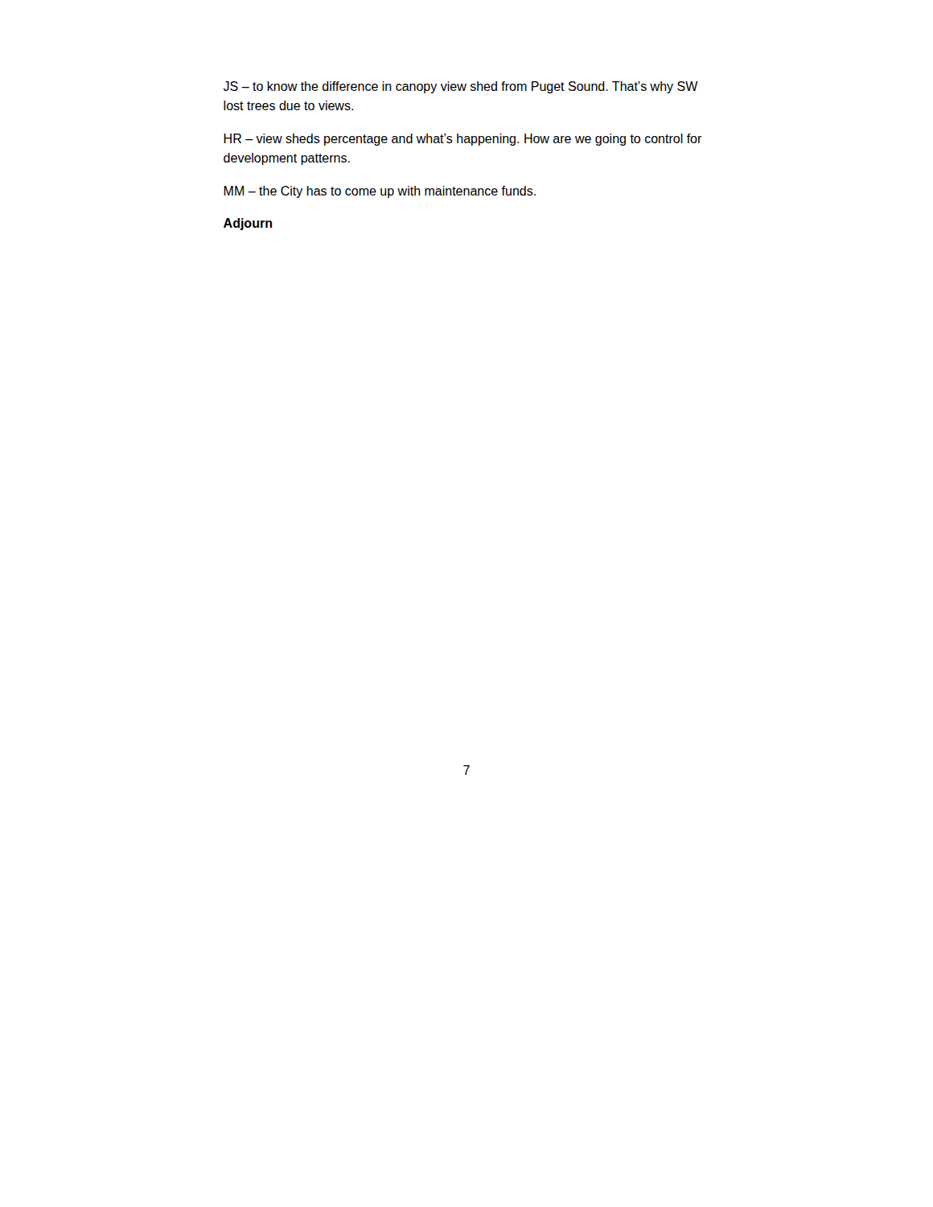JS – to know the difference in canopy view shed from Puget Sound. That’s why SW lost trees due to views.
HR – view sheds percentage and what’s happening. How are we going to control for development patterns.
MM – the City has to come up with maintenance funds.
Adjourn
7